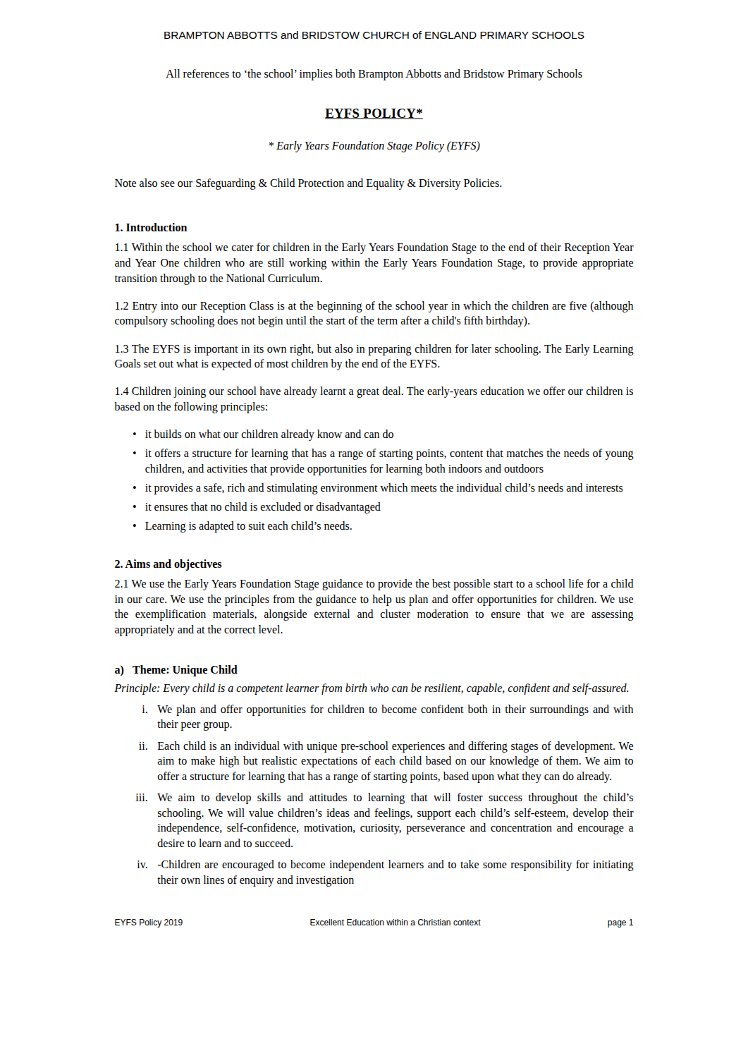BRAMPTON ABBOTTS and BRIDSTOW CHURCH of ENGLAND PRIMARY SCHOOLS
All references to ‘the school’ implies both Brampton Abbotts and Bridstow Primary Schools
EYFS POLICY*
* Early Years Foundation Stage Policy (EYFS)
Note also see our Safeguarding & Child Protection and Equality & Diversity Policies.
1. Introduction
1.1 Within the school we cater for children in the Early Years Foundation Stage to the end of their Reception Year and Year One children who are still working within the Early Years Foundation Stage, to provide appropriate transition through to the National Curriculum.
1.2 Entry into our Reception Class is at the beginning of the school year in which the children are five (although compulsory schooling does not begin until the start of the term after a child's fifth birthday).
1.3 The EYFS is important in its own right, but also in preparing children for later schooling. The Early Learning Goals set out what is expected of most children by the end of the EYFS.
1.4 Children joining our school have already learnt a great deal. The early-years education we offer our children is based on the following principles:
it builds on what our children already know and can do
it offers a structure for learning that has a range of starting points, content that matches the needs of young children, and activities that provide opportunities for learning both indoors and outdoors
it provides a safe, rich and stimulating environment which meets the individual child’s needs and interests
it ensures that no child is excluded or disadvantaged
Learning is adapted to suit each child’s needs.
2. Aims and objectives
2.1 We use the Early Years Foundation Stage guidance to provide the best possible start to a school life for a child in our care. We use the principles from the guidance to help us plan and offer opportunities for children. We use the exemplification materials, alongside external and cluster moderation to ensure that we are assessing appropriately and at the correct level.
a) Theme: Unique Child
Principle: Every child is a competent learner from birth who can be resilient, capable, confident and self-assured.
We plan and offer opportunities for children to become confident both in their surroundings and with their peer group.
Each child is an individual with unique pre-school experiences and differing stages of development. We aim to make high but realistic expectations of each child based on our knowledge of them. We aim to offer a structure for learning that has a range of starting points, based upon what they can do already.
We aim to develop skills and attitudes to learning that will foster success throughout the child’s schooling. We will value children’s ideas and feelings, support each child’s self-esteem, develop their independence, self-confidence, motivation, curiosity, perseverance and concentration and encourage a desire to learn and to succeed.
-Children are encouraged to become independent learners and to take some responsibility for initiating their own lines of enquiry and investigation
EYFS Policy 2019 Excellent Education within a Christian context page 1